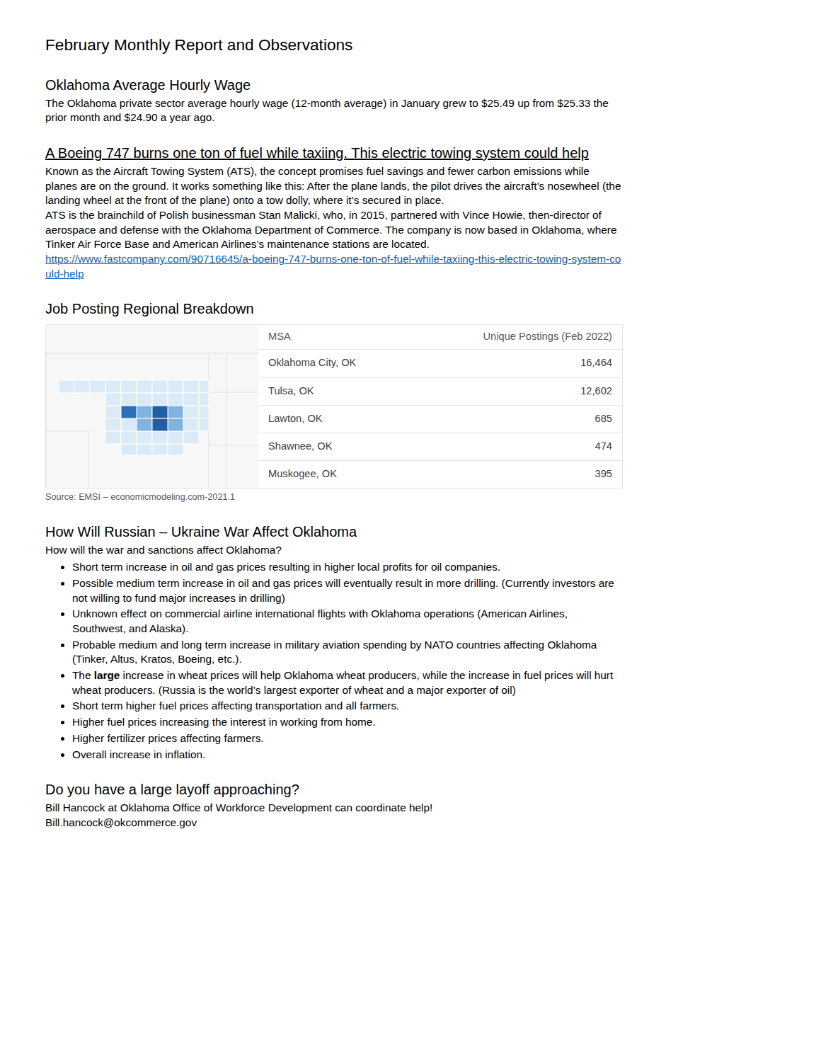February Monthly Report and Observations
Oklahoma Average Hourly Wage
The Oklahoma private sector average hourly wage (12-month average) in January grew to $25.49 up from $25.33 the prior month and $24.90 a year ago.
A Boeing 747 burns one ton of fuel while taxiing. This electric towing system could help
Known as the Aircraft Towing System (ATS), the concept promises fuel savings and fewer carbon emissions while planes are on the ground. It works something like this: After the plane lands, the pilot drives the aircraft’s nosewheel (the landing wheel at the front of the plane) onto a tow dolly, where it’s secured in place.
ATS is the brainchild of Polish businessman Stan Malicki, who, in 2015, partnered with Vince Howie, then-director of aerospace and defense with the Oklahoma Department of Commerce. The company is now based in Oklahoma, where Tinker Air Force Base and American Airlines’s maintenance stations are located.
https://www.fastcompany.com/90716645/a-boeing-747-burns-one-ton-of-fuel-while-taxiing-this-electric-towing-system-could-help
Job Posting Regional Breakdown
| MSA | Unique Postings (Feb 2022) |
| --- | --- |
| Oklahoma City, OK | 16,464 |
| Tulsa, OK | 12,602 |
| Lawton, OK | 685 |
| Shawnee, OK | 474 |
| Muskogee, OK | 395 |
Source: EMSI – economicmodeling.com-2021.1
How Will Russian – Ukraine War Affect Oklahoma
How will the war and sanctions affect Oklahoma?
Short term increase in oil and gas prices resulting in higher local profits for oil companies.
Possible medium term increase in oil and gas prices will eventually result in more drilling. (Currently investors are not willing to fund major increases in drilling)
Unknown effect on commercial airline international flights with Oklahoma operations (American Airlines, Southwest, and Alaska).
Probable medium and long term increase in military aviation spending by NATO countries affecting Oklahoma (Tinker, Altus, Kratos, Boeing, etc.).
The large increase in wheat prices will help Oklahoma wheat producers, while the increase in fuel prices will hurt wheat producers. (Russia is the world’s largest exporter of wheat and a major exporter of oil)
Short term higher fuel prices affecting transportation and all farmers.
Higher fuel prices increasing the interest in working from home.
Higher fertilizer prices affecting farmers.
Overall increase in inflation.
Do you have a large layoff approaching?
Bill Hancock at Oklahoma Office of Workforce Development can coordinate help!
Bill.hancock@okcommerce.gov